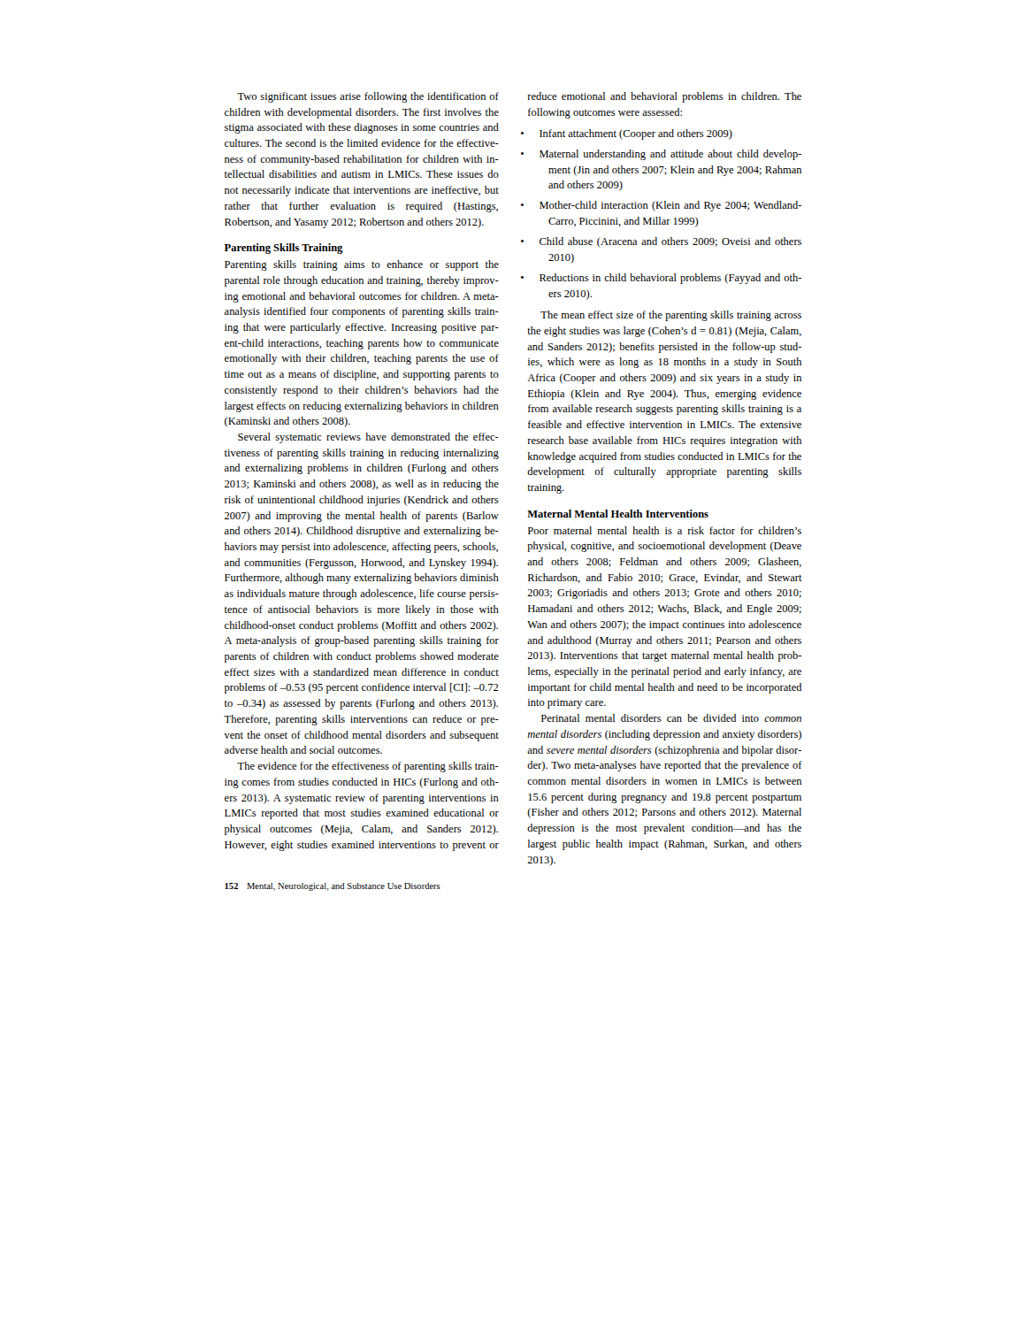Two significant issues arise following the identification of children with developmental disorders. The first involves the stigma associated with these diagnoses in some countries and cultures. The second is the limited evidence for the effectiveness of community-based rehabilitation for children with intellectual disabilities and autism in LMICs. These issues do not necessarily indicate that interventions are ineffective, but rather that further evaluation is required (Hastings, Robertson, and Yasamy 2012; Robertson and others 2012).
Parenting Skills Training
Parenting skills training aims to enhance or support the parental role through education and training, thereby improving emotional and behavioral outcomes for children. A meta-analysis identified four components of parenting skills training that were particularly effective. Increasing positive parent-child interactions, teaching parents how to communicate emotionally with their children, teaching parents the use of time out as a means of discipline, and supporting parents to consistently respond to their children’s behaviors had the largest effects on reducing externalizing behaviors in children (Kaminski and others 2008).
Several systematic reviews have demonstrated the effectiveness of parenting skills training in reducing internalizing and externalizing problems in children (Furlong and others 2013; Kaminski and others 2008), as well as in reducing the risk of unintentional childhood injuries (Kendrick and others 2007) and improving the mental health of parents (Barlow and others 2014). Childhood disruptive and externalizing behaviors may persist into adolescence, affecting peers, schools, and communities (Fergusson, Horwood, and Lynskey 1994). Furthermore, although many externalizing behaviors diminish as individuals mature through adolescence, life course persistence of antisocial behaviors is more likely in those with childhood-onset conduct problems (Moffitt and others 2002). A meta-analysis of group-based parenting skills training for parents of children with conduct problems showed moderate effect sizes with a standardized mean difference in conduct problems of –0.53 (95 percent confidence interval [CI]: –0.72 to –0.34) as assessed by parents (Furlong and others 2013). Therefore, parenting skills interventions can reduce or prevent the onset of childhood mental disorders and subsequent adverse health and social outcomes.
The evidence for the effectiveness of parenting skills training comes from studies conducted in HICs (Furlong and others 2013). A systematic review of parenting interventions in LMICs reported that most studies examined educational or physical outcomes (Mejia, Calam, and Sanders 2012). However, eight studies examined interventions to prevent or reduce emotional and behavioral problems in children. The following outcomes were assessed:
Infant attachment (Cooper and others 2009)
Maternal understanding and attitude about child development (Jin and others 2007; Klein and Rye 2004; Rahman and others 2009)
Mother-child interaction (Klein and Rye 2004; Wendland-Carro, Piccinini, and Millar 1999)
Child abuse (Aracena and others 2009; Oveisi and others 2010)
Reductions in child behavioral problems (Fayyad and others 2010).
The mean effect size of the parenting skills training across the eight studies was large (Cohen’s d = 0.81) (Mejia, Calam, and Sanders 2012); benefits persisted in the follow-up studies, which were as long as 18 months in a study in South Africa (Cooper and others 2009) and six years in a study in Ethiopia (Klein and Rye 2004). Thus, emerging evidence from available research suggests parenting skills training is a feasible and effective intervention in LMICs. The extensive research base available from HICs requires integration with knowledge acquired from studies conducted in LMICs for the development of culturally appropriate parenting skills training.
Maternal Mental Health Interventions
Poor maternal mental health is a risk factor for children’s physical, cognitive, and socioemotional development (Deave and others 2008; Feldman and others 2009; Glasheen, Richardson, and Fabio 2010; Grace, Evindar, and Stewart 2003; Grigoriadis and others 2013; Grote and others 2010; Hamadani and others 2012; Wachs, Black, and Engle 2009; Wan and others 2007); the impact continues into adolescence and adulthood (Murray and others 2011; Pearson and others 2013). Interventions that target maternal mental health problems, especially in the perinatal period and early infancy, are important for child mental health and need to be incorporated into primary care.
Perinatal mental disorders can be divided into common mental disorders (including depression and anxiety disorders) and severe mental disorders (schizophrenia and bipolar disorder). Two meta-analyses have reported that the prevalence of common mental disorders in women in LMICs is between 15.6 percent during pregnancy and 19.8 percent postpartum (Fisher and others 2012; Parsons and others 2012). Maternal depression is the most prevalent condition—and has the largest public health impact (Rahman, Surkan, and others 2013).
152 Mental, Neurological, and Substance Use Disorders